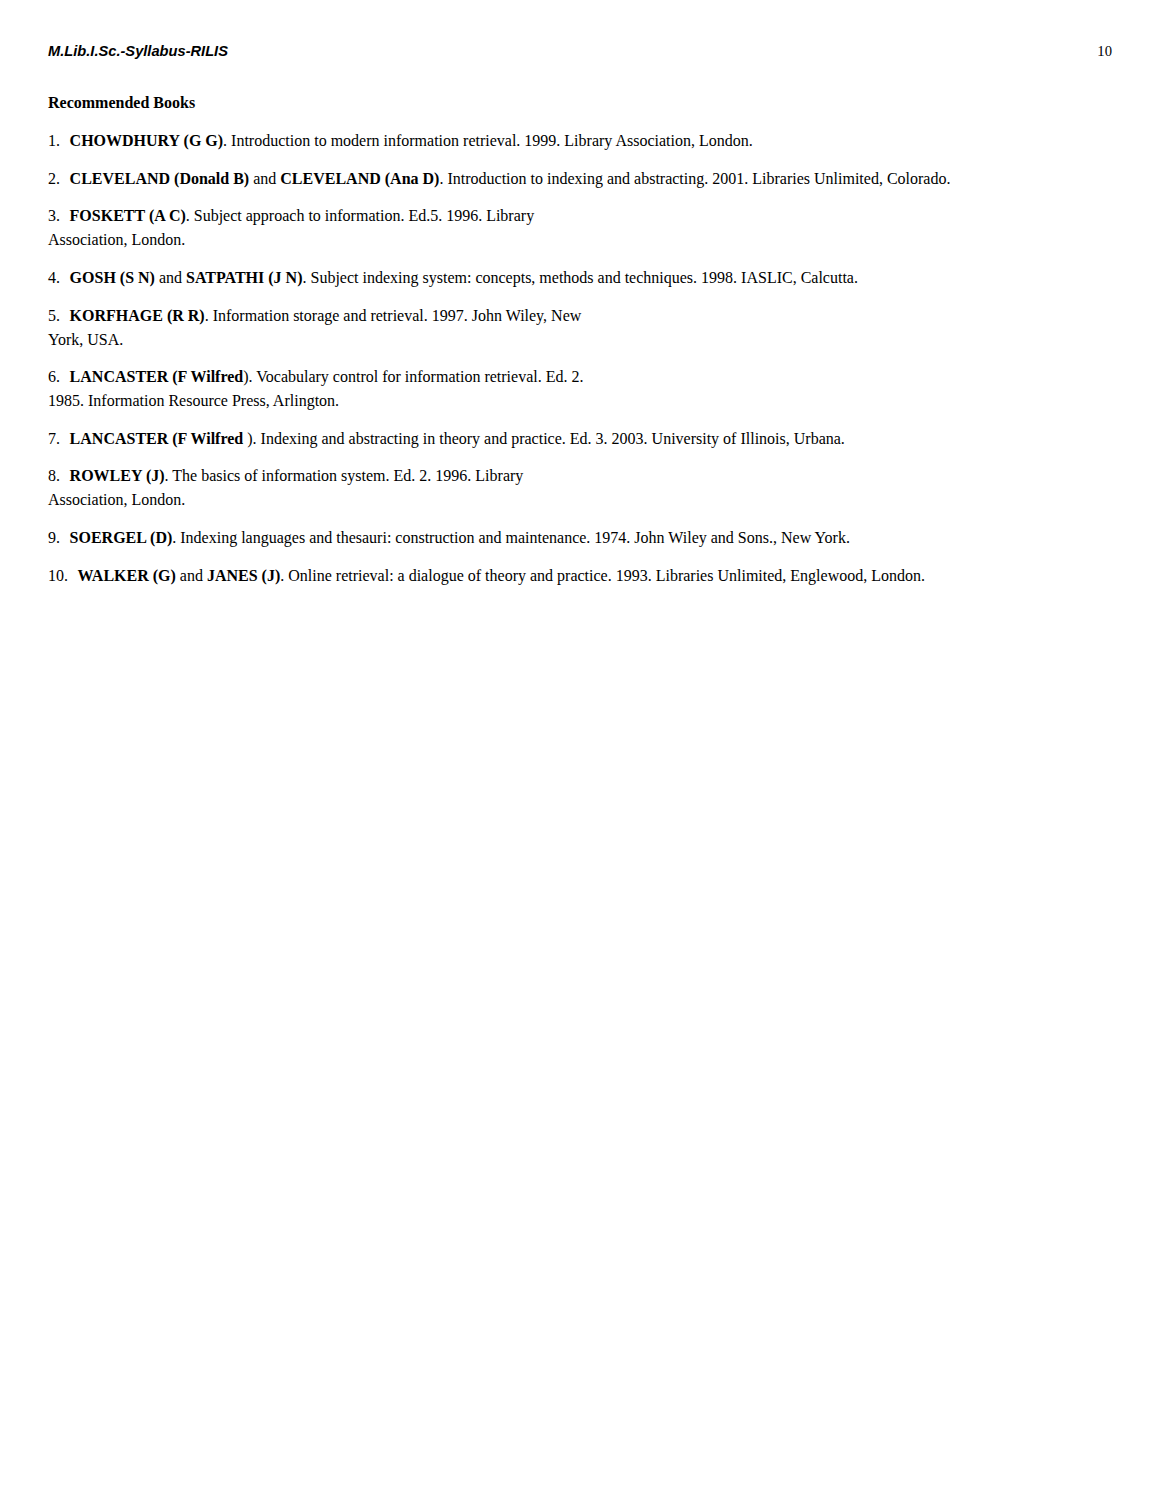M.Lib.I.Sc.-Syllabus-RILIS 10
Recommended Books
1. CHOWDHURY (G G). Introduction to modern information retrieval. 1999. Library Association, London.
2. CLEVELAND (Donald B) and CLEVELAND (Ana D). Introduction to indexing and abstracting. 2001. Libraries Unlimited, Colorado.
3. FOSKETT (A C). Subject approach to information. Ed.5. 1996. Library
Association, London.
4. GOSH (S N) and SATPATHI (J N). Subject indexing system: concepts, methods and techniques. 1998. IASLIC, Calcutta.
5. KORFHAGE (R R). Information storage and retrieval. 1997. John Wiley, New
York, USA.
6. LANCASTER (F Wilfred). Vocabulary control for information retrieval. Ed. 2.
1985. Information Resource Press, Arlington.
7. LANCASTER (F Wilfred ). Indexing and abstracting in theory and practice. Ed. 3. 2003. University of Illinois, Urbana.
8. ROWLEY (J). The basics of information system. Ed. 2. 1996. Library
Association, London.
9. SOERGEL (D). Indexing languages and thesauri: construction and maintenance. 1974. John Wiley and Sons., New York.
10. WALKER (G) and JANES (J). Online retrieval: a dialogue of theory and practice. 1993. Libraries Unlimited, Englewood, London.